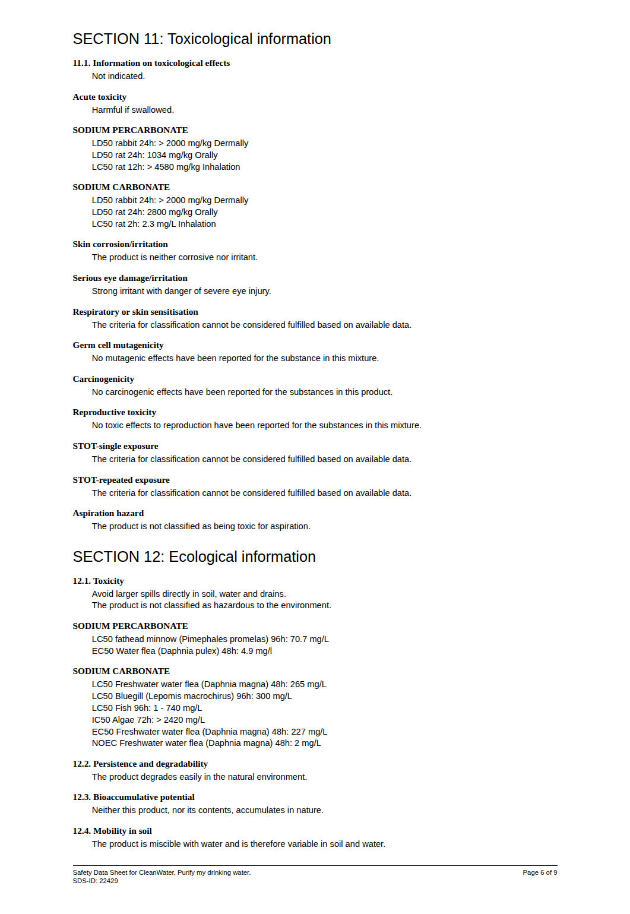SECTION 11: Toxicological information
11.1. Information on toxicological effects
Not indicated.
Acute toxicity
Harmful if swallowed.
SODIUM PERCARBONATE
LD50 rabbit 24h: > 2000 mg/kg Dermally
LD50 rat 24h: 1034 mg/kg Orally
LC50 rat 12h: > 4580 mg/kg Inhalation
SODIUM CARBONATE
LD50 rabbit 24h: > 2000 mg/kg Dermally
LD50 rat 24h: 2800 mg/kg Orally
LC50 rat 2h: 2.3 mg/L Inhalation
Skin corrosion/irritation
The product is neither corrosive nor irritant.
Serious eye damage/irritation
Strong irritant with danger of severe eye injury.
Respiratory or skin sensitisation
The criteria for classification cannot be considered fulfilled based on available data.
Germ cell mutagenicity
No mutagenic effects have been reported for the substance in this mixture.
Carcinogenicity
No carcinogenic effects have been reported for the substances in this product.
Reproductive toxicity
No toxic effects to reproduction have been reported for the substances in this mixture.
STOT-single exposure
The criteria for classification cannot be considered fulfilled based on available data.
STOT-repeated exposure
The criteria for classification cannot be considered fulfilled based on available data.
Aspiration hazard
The product is not classified as being toxic for aspiration.
SECTION 12: Ecological information
12.1. Toxicity
Avoid larger spills directly in soil, water and drains.
The product is not classified as hazardous to the environment.
SODIUM PERCARBONATE
LC50 fathead minnow (Pimephales promelas) 96h: 70.7 mg/L
EC50 Water flea (Daphnia pulex) 48h: 4.9 mg/l
SODIUM CARBONATE
LC50 Freshwater water flea (Daphnia magna) 48h: 265 mg/L
LC50 Bluegill (Lepomis macrochirus) 96h: 300 mg/L
LC50 Fish 96h: 1 - 740 mg/L
IC50 Algae 72h: > 2420 mg/L
EC50 Freshwater water flea (Daphnia magna) 48h: 227 mg/L
NOEC Freshwater water flea (Daphnia magna) 48h: 2 mg/L
12.2. Persistence and degradability
The product degrades easily in the natural environment.
12.3. Bioaccumulative potential
Neither this product, nor its contents, accumulates in nature.
12.4. Mobility in soil
The product is miscible with water and is therefore variable in soil and water.
Safety Data Sheet for CleanWater, Purify my drinking water.
SDS-ID: 22429
Page 6 of 9